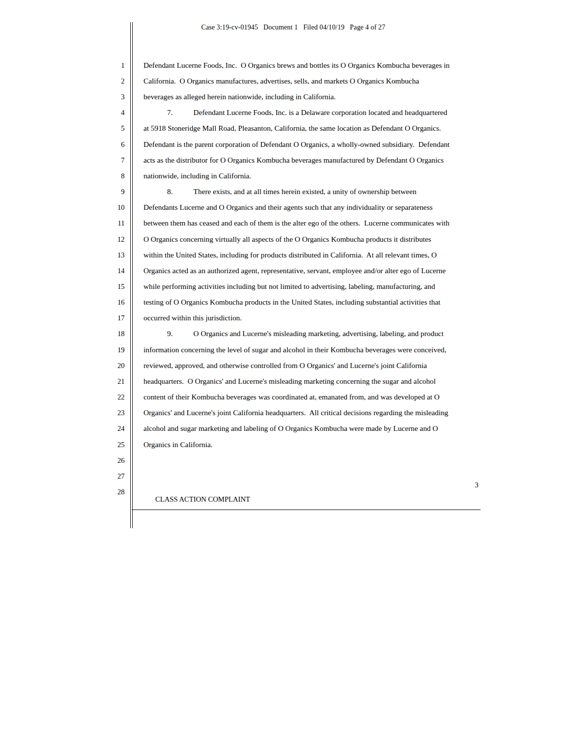Case 3:19-cv-01945 Document 1 Filed 04/10/19 Page 4 of 27
1
2
3
4
5
6
7
8
9
10
11
12
13
14
15
16
17
18
19
20
21
22
23
24
25
26
27
28
Defendant Lucerne Foods, Inc. O Organics brews and bottles its O Organics Kombucha beverages in California. O Organics manufactures, advertises, sells, and markets O Organics Kombucha beverages as alleged herein nationwide, including in California.
7. Defendant Lucerne Foods, Inc. is a Delaware corporation located and headquartered at 5918 Stoneridge Mall Road, Pleasanton, California, the same location as Defendant O Organics. Defendant is the parent corporation of Defendant O Organics, a wholly-owned subsidiary. Defendant acts as the distributor for O Organics Kombucha beverages manufactured by Defendant O Organics nationwide, including in California.
8. There exists, and at all times herein existed, a unity of ownership between Defendants Lucerne and O Organics and their agents such that any individuality or separateness between them has ceased and each of them is the alter ego of the others. Lucerne communicates with O Organics concerning virtually all aspects of the O Organics Kombucha products it distributes within the United States, including for products distributed in California. At all relevant times, O Organics acted as an authorized agent, representative, servant, employee and/or alter ego of Lucerne while performing activities including but not limited to advertising, labeling, manufacturing, and testing of O Organics Kombucha products in the United States, including substantial activities that occurred within this jurisdiction.
9. O Organics and Lucerne's misleading marketing, advertising, labeling, and product information concerning the level of sugar and alcohol in their Kombucha beverages were conceived, reviewed, approved, and otherwise controlled from O Organics' and Lucerne's joint California headquarters. O Organics' and Lucerne's misleading marketing concerning the sugar and alcohol content of their Kombucha beverages was coordinated at, emanated from, and was developed at O Organics' and Lucerne's joint California headquarters. All critical decisions regarding the misleading alcohol and sugar marketing and labeling of O Organics Kombucha were made by Lucerne and O Organics in California.
3
CLASS ACTION COMPLAINT